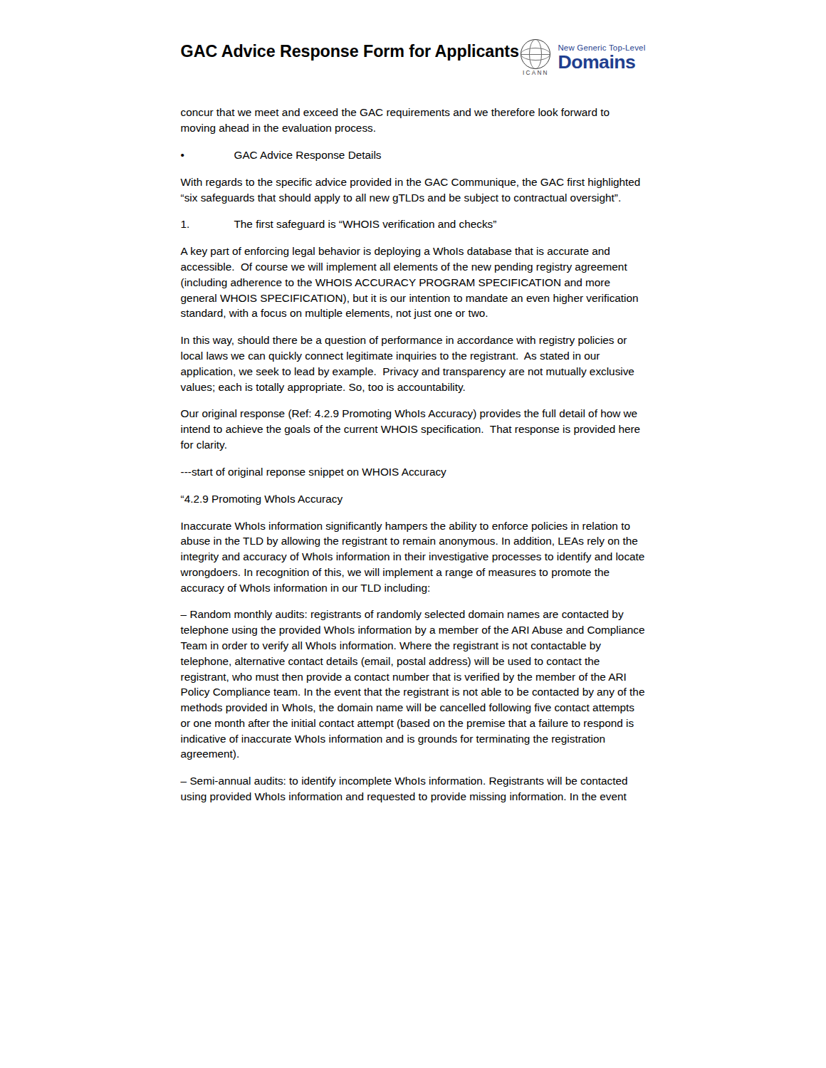GAC Advice Response Form for Applicants
ICANN
New Generic Top-Level
Domains
concur that we meet and exceed the GAC requirements and we therefore look forward to moving ahead in the evaluation process.
•
GAC Advice Response Details
With regards to the specific advice provided in the GAC Communique, the GAC first highlighted “six safeguards that should apply to all new gTLDs and be subject to contractual oversight”.
1.
The first safeguard is “WHOIS verification and checks”
A key part of enforcing legal behavior is deploying a WhoIs database that is accurate and accessible. Of course we will implement all elements of the new pending registry agreement (including adherence to the WHOIS ACCURACY PROGRAM SPECIFICATION and more general WHOIS SPECIFICATION), but it is our intention to mandate an even higher verification standard, with a focus on multiple elements, not just one or two.
In this way, should there be a question of performance in accordance with registry policies or local laws we can quickly connect legitimate inquiries to the registrant. As stated in our application, we seek to lead by example. Privacy and transparency are not mutually exclusive values; each is totally appropriate. So, too is accountability.
Our original response (Ref: 4.2.9 Promoting WhoIs Accuracy) provides the full detail of how we intend to achieve the goals of the current WHOIS specification. That response is provided here for clarity.
---start of original reponse snippet on WHOIS Accuracy
“4.2.9 Promoting WhoIs Accuracy
Inaccurate WhoIs information significantly hampers the ability to enforce policies in relation to abuse in the TLD by allowing the registrant to remain anonymous. In addition, LEAs rely on the integrity and accuracy of WhoIs information in their investigative processes to identify and locate wrongdoers. In recognition of this, we will implement a range of measures to promote the accuracy of WhoIs information in our TLD including:
– Random monthly audits: registrants of randomly selected domain names are contacted by telephone using the provided WhoIs information by a member of the ARI Abuse and Compliance Team in order to verify all WhoIs information. Where the registrant is not contactable by telephone, alternative contact details (email, postal address) will be used to contact the registrant, who must then provide a contact number that is verified by the member of the ARI Policy Compliance team. In the event that the registrant is not able to be contacted by any of the methods provided in WhoIs, the domain name will be cancelled following five contact attempts or one month after the initial contact attempt (based on the premise that a failure to respond is indicative of inaccurate WhoIs information and is grounds for terminating the registration agreement).
– Semi-annual audits: to identify incomplete WhoIs information. Registrants will be contacted using provided WhoIs information and requested to provide missing information. In the event